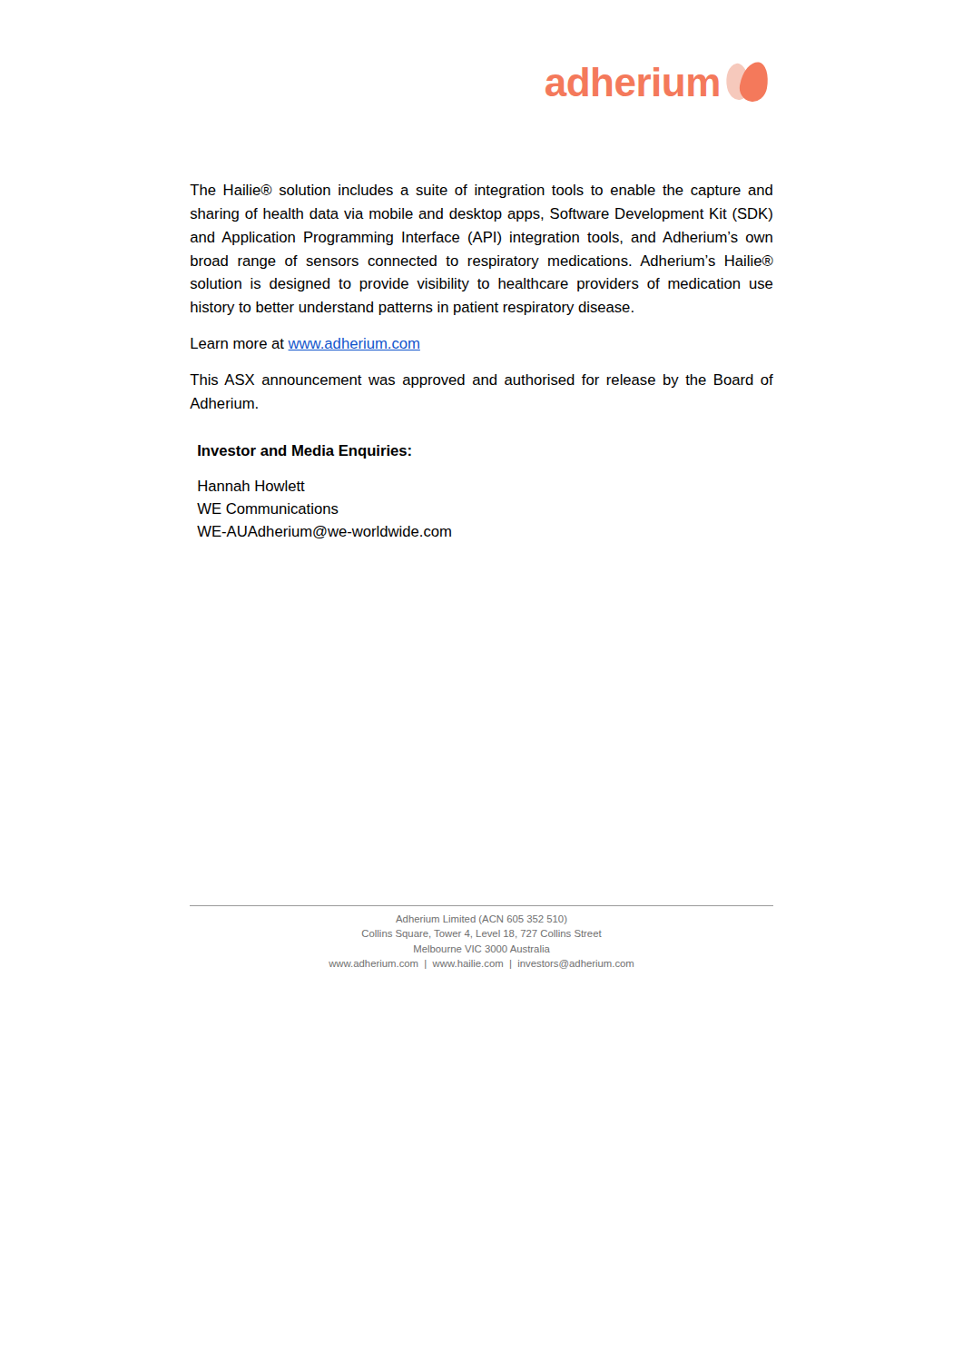adherium
The Hailie® solution includes a suite of integration tools to enable the capture and sharing of health data via mobile and desktop apps, Software Development Kit (SDK) and Application Programming Interface (API) integration tools, and Adherium’s own broad range of sensors connected to respiratory medications. Adherium’s Hailie® solution is designed to provide visibility to healthcare providers of medication use history to better understand patterns in patient respiratory disease.
Learn more at www.adherium.com
This ASX announcement was approved and authorised for release by the Board of Adherium.
Investor and Media Enquiries:
Hannah Howlett
WE Communications
WE-AUAdherium@we-worldwide.com
Adherium Limited (ACN 605 352 510)
Collins Square, Tower 4, Level 18, 727 Collins Street
Melbourne VIC 3000 Australia
www.adherium.com | www.hailie.com | investors@adherium.com